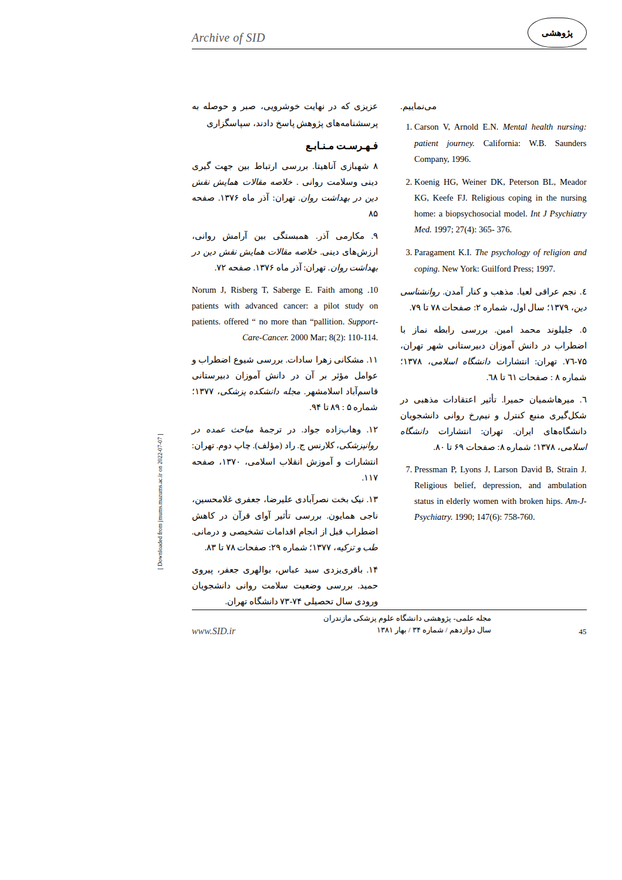Archive of SID
پژوهشی
[ Downloaded from jmums.mazums.ac.ir on 2022-07-07 ]
عزیزی که در نهایت خوشرویی، صبر و حوصله به پرسشنامه‌های پژوهش پاسخ دادند، سپاسگزاری
فـهـرسـت مـنـابـع
۸ شهبازی آناهیتا. بررسی ارتباط بین جهت گیری دینی وسلامت روانی . خلاصه مقالات همایش نقش دین در بهداشت روان. تهران: آذر ماه ۱۳۷۶. صفحه ۸۵
۹. مکارمی آذر. همبستگی بین آرامش روانی، ارزش‌های دینی. خلاصه مقالات همایش نقش دین در بهداشت روان. تهران: آذر ماه ۱۳۷۶. صفحه ۷۲.
10. Norum J, Risberg T, Saberge E. Faith among patients with advanced cancer: a pilot study on patients. offered “ no more than “pallition. Support-Care-Cancer. 2000 Mar; 8(2): 110-114.
۱۱. مشکانی زهرا سادات. بررسی شیوع اضطراب و عوامل مؤثر بر آن در دانش آموزان دبیرستانی قاسم‌آباد اسلامشهر. مجله دانشکده پزشکی، ۱۳۷۷؛ شماره ۵ : ۸۹ تا ۹۴.
۱۲. وهاب‌زاده جواد. در ترجمهٔ مباحث عمده در روانپزشکی، کلارنس ج. راد (مؤلف). چاپ دوم. تهران: انتشارات و آموزش انقلاب اسلامی، ۱۳۷۰، صفحه ۱۱۷.
۱۳. نیک بخت نصرآبادی علیرضا، جعفری غلامحسین، ناجی همایون. بررسی تأثیر آوای قرآن در کاهش اضطراب قبل از انجام اقدامات تشخیصی و درمانی. طب و تزکیه، ۱۳۷۷؛ شماره ۲۹: صفحات ۷۸ تا ۸۳.
۱۴. باقری‌یزدی سید عباس، بوالهری جعفر، پیروی حمید. بررسی وضعیت سلامت روانی دانشجویان ورودی سال تحصیلی ۷۴-۷۳ دانشگاه تهران.
می‌نماییم.
Carson V, Arnold E.N. Mental health nursing: patient journey. California: W.B. Saunders Company, 1996.
Koenig HG, Weiner DK, Peterson BL, Meador KG, Keefe FJ. Religious coping in the nursing home: a biopsychosocial model. Int J Psychiatry Med. 1997; 27(4): 365- 376.
Paragament K.I. The psychology of religion and coping. New York: Guilford Press; 1997.
٤. نجم عراقی لعیا. مذهب و کنار آمدن. روانشناسی دین، ۱۳۷۹؛ سال اول، شماره ۲: صفحات ۷۸ تا ۷۹.
٥. جلیلوند محمد امین. بررسی رابطه نماز با اضطراب در دانش آموزان دبیرستانی شهر تهران، ۷۵-۷٦. تهران: انتشارات دانشگاه اسلامی، ۱۳۷۸؛ شماره ۸ : صفحات ٦۱ تا ٦۸.
٦. میرهاشمیان حمیرا. تأثیر اعتقادات مذهبی در شکل‌گیری منبع کنترل و نیم‌رخ روانی دانشجویان دانشگاه‌های ایران. تهران: انتشارات دانشگاه اسلامی، ۱۳۷۸؛ شماره ۸: صفحات ۶۹ تا ۸۰.
Pressman P, Lyons J, Larson David B, Strain J. Religious belief, depression, and ambulation status in elderly women with broken hips. Am-J-Psychiatry. 1990; 147(6): 758-760.
45
مجله علمی- پژوهشی دانشگاه علوم پزشکی مازندران
سال دوازدهم / شماره ۳۴ / بهار ۱۳۸۱
www.SID.ir